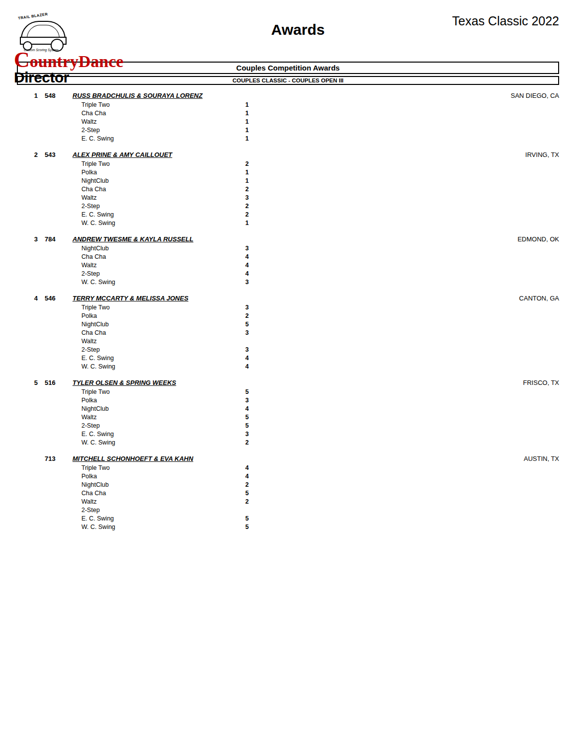TRAIL BLAZER Custom Scoring System
CountryDance
Director
Texas Classic 2022
Awards
Couples Competition Awards
COUPLES CLASSIC - COUPLES OPEN III
| 1 | 548 | RUSS BRADCHULIS & SOURAYA LORENZ | SAN DIEGO, CA |
| Triple Two | 1 |
| Cha Cha | 1 |
| Waltz | 1 |
| 2-Step | 1 |
| E. C. Swing | 1 |
| 2 | 543 | ALEX PRINE & AMY CAILLOUET | IRVING, TX |
| Triple Two | 2 |
| Polka | 1 |
| NightClub | 1 |
| Cha Cha | 2 |
| Waltz | 3 |
| 2-Step | 2 |
| E. C. Swing | 2 |
| W. C. Swing | 1 |
| 3 | 784 | ANDREW TWESME & KAYLA RUSSELL | EDMOND, OK |
| NightClub | 3 |
| Cha Cha | 4 |
| Waltz | 4 |
| 2-Step | 4 |
| W. C. Swing | 3 |
| 4 | 546 | TERRY MCCARTY & MELISSA JONES | CANTON, GA |
| Triple Two | 3 |
| Polka | 2 |
| NightClub | 5 |
| Cha Cha | 3 |
| Waltz | |
| 2-Step | 3 |
| E. C. Swing | 4 |
| W. C. Swing | 4 |
| 5 | 516 | TYLER OLSEN & SPRING WEEKS | FRISCO, TX |
| Triple Two | 5 |
| Polka | 3 |
| NightClub | 4 |
| Waltz | 5 |
| 2-Step | 5 |
| E. C. Swing | 3 |
| W. C. Swing | 2 |
| | 713 | MITCHELL SCHONHOEFT & EVA KAHN | AUSTIN, TX |
| Triple Two | 4 |
| Polka | 4 |
| NightClub | 2 |
| Cha Cha | 5 |
| Waltz | 2 |
| 2-Step | |
| E. C. Swing | 5 |
| W. C. Swing | 5 |